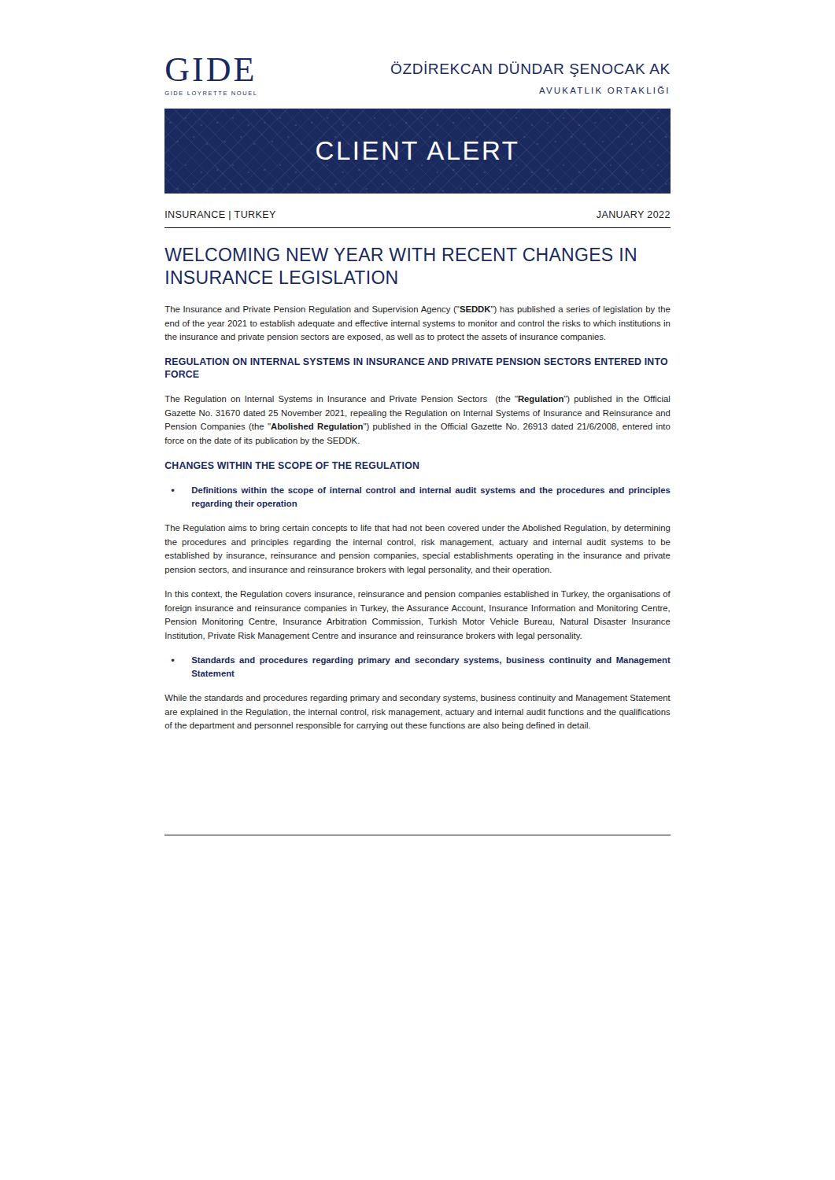GIDE
GIDE LOYRETTE NOUEL
ÖZDİREKCAN DÜNDAR ŞENOCAK AK
AVUKATLIK ORTAKLIĞI
CLIENT ALERT
INSURANCE | TURKEY JANUARY 2022
WELCOMING NEW YEAR WITH RECENT CHANGES IN INSURANCE LEGISLATION
The Insurance and Private Pension Regulation and Supervision Agency ("SEDDK") has published a series of legislation by the end of the year 2021 to establish adequate and effective internal systems to monitor and control the risks to which institutions in the insurance and private pension sectors are exposed, as well as to protect the assets of insurance companies.
REGULATION ON INTERNAL SYSTEMS IN INSURANCE AND PRIVATE PENSION SECTORS ENTERED INTO FORCE
The Regulation on Internal Systems in Insurance and Private Pension Sectors (the "Regulation") published in the Official Gazette No. 31670 dated 25 November 2021, repealing the Regulation on Internal Systems of Insurance and Reinsurance and Pension Companies (the "Abolished Regulation") published in the Official Gazette No. 26913 dated 21/6/2008, entered into force on the date of its publication by the SEDDK.
CHANGES WITHIN THE SCOPE OF THE REGULATION
•
Definitions within the scope of internal control and internal audit systems and the procedures and principles regarding their operation
The Regulation aims to bring certain concepts to life that had not been covered under the Abolished Regulation, by determining the procedures and principles regarding the internal control, risk management, actuary and internal audit systems to be established by insurance, reinsurance and pension companies, special establishments operating in the insurance and private pension sectors, and insurance and reinsurance brokers with legal personality, and their operation.
In this context, the Regulation covers insurance, reinsurance and pension companies established in Turkey, the organisations of foreign insurance and reinsurance companies in Turkey, the Assurance Account, Insurance Information and Monitoring Centre, Pension Monitoring Centre, Insurance Arbitration Commission, Turkish Motor Vehicle Bureau, Natural Disaster Insurance Institution, Private Risk Management Centre and insurance and reinsurance brokers with legal personality.
•
Standards and procedures regarding primary and secondary systems, business continuity and Management Statement
While the standards and procedures regarding primary and secondary systems, business continuity and Management Statement are explained in the Regulation, the internal control, risk management, actuary and internal audit functions and the qualifications of the department and personnel responsible for carrying out these functions are also being defined in detail.